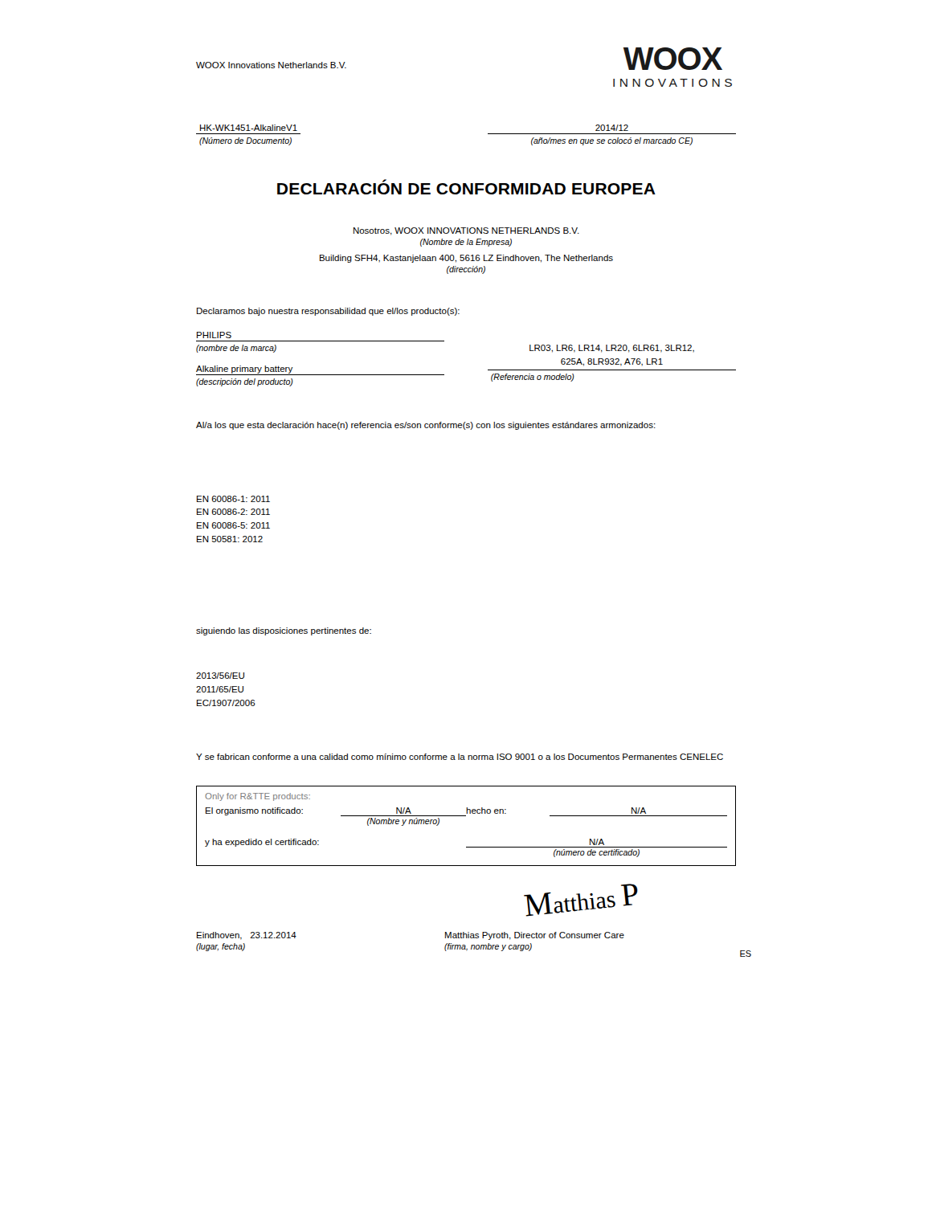WOOX Innovations Netherlands B.V.
WOOX
INNOVATIONS
HK-WK1451-AlkalineV1
(Número de Documento)
2014/12
(año/mes en que se colocó el marcado CE)
DECLARACIÓN DE CONFORMIDAD EUROPEA
Nosotros, WOOX INNOVATIONS NETHERLANDS B.V.
(Nombre de la Empresa)
Building SFH4, Kastanjelaan 400, 5616 LZ Eindhoven, The Netherlands
(dirección)
Declaramos bajo nuestra responsabilidad que el/los producto(s):
| PHILIPS (nombre de la marca) Alkaline primary battery (descripción del producto) | | LR03, LR6, LR14, LR20, 6LR61, 3LR12, 625A, 8LR932, A76, LR1 (Referencia o modelo) |
Al/a los que esta declaración hace(n) referencia es/son conforme(s) con los siguientes estándares armonizados:
EN 60086-1: 2011
EN 60086-2: 2011
EN 60086-5: 2011
EN 50581: 2012
siguiendo las disposiciones pertinentes de:
2013/56/EU
2011/65/EU
EC/1907/2006
Y se fabrican conforme a una calidad como mínimo conforme a la norma ISO 9001 o a los Documentos Permanentes CENELEC
Only for R&TTE products:
| El organismo notificado: | N/A | hecho en: | N/A |
| | (Nombre y número) | | |
| y ha expedido el certificado: | N/A |
| | (número de certificado) |
Matthias P
| Eindhoven, 23.12.2014 (lugar, fecha) | Matthias Pyroth, Director of Consumer Care (firma, nombre y cargo) |
ES